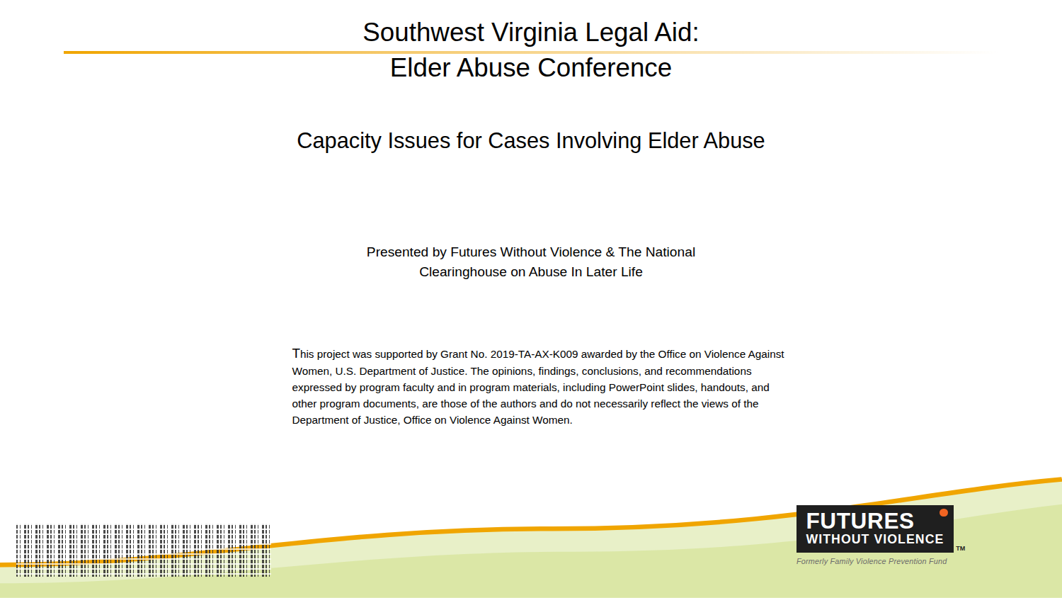Southwest Virginia Legal Aid:
Elder Abuse Conference
Capacity Issues for Cases Involving Elder Abuse
Presented by Futures Without Violence & The National
Clearinghouse on Abuse In Later Life
This project was supported by Grant No. 2019-TA-AX-K009 awarded by the Office on Violence Against Women, U.S. Department of Justice. The opinions, findings, conclusions, and recommendations expressed by program faculty and in program materials, including PowerPoint slides, handouts, and other program documents, are those of the authors and do not necessarily reflect the views of the Department of Justice, Office on Violence Against Women.
FUTURES
WITHOUT VIOLENCE
TM
Formerly Family Violence Prevention Fund